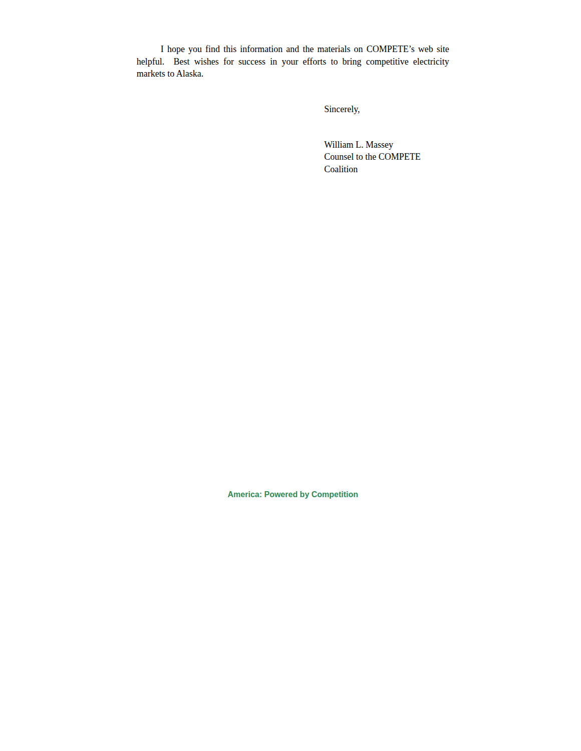I hope you find this information and the materials on COMPETE’s web site helpful. Best wishes for success in your efforts to bring competitive electricity markets to Alaska.
Sincerely,
William L. Massey
Counsel to the COMPETE Coalition
America: Powered by Competition